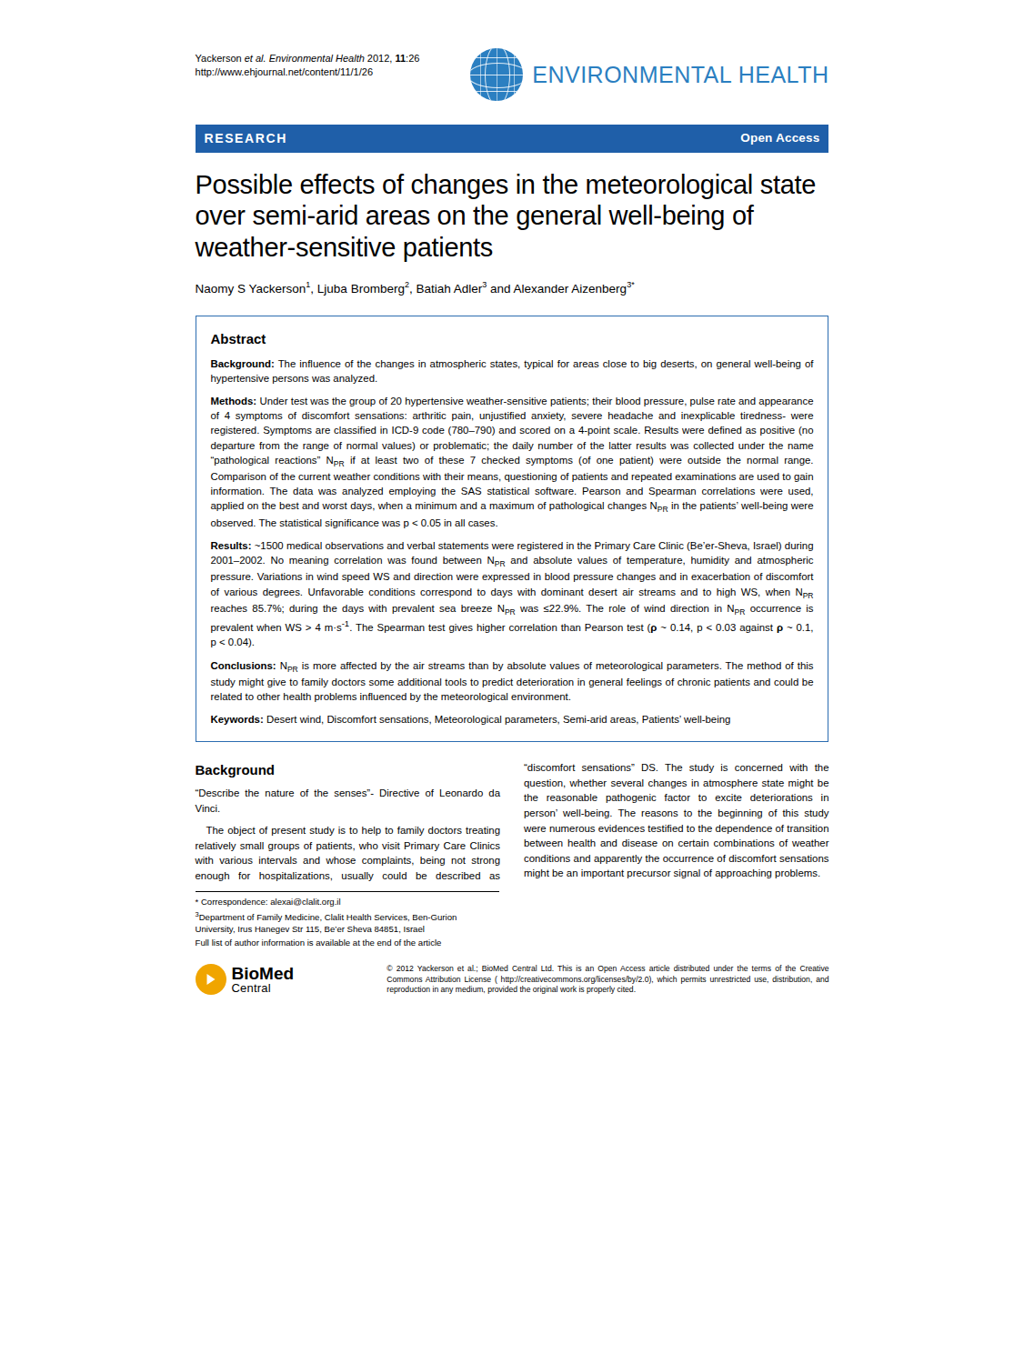Yackerson et al. Environmental Health 2012, 11:26
http://www.ehjournal.net/content/11/1/26
ENVIRONMENTAL HEALTH
RESEARCH Open Access
Possible effects of changes in the meteorological state over semi-arid areas on the general well-being of weather-sensitive patients
Naomy S Yackerson1, Ljuba Bromberg2, Batiah Adler3 and Alexander Aizenberg3*
Abstract
Background: The influence of the changes in atmospheric states, typical for areas close to big deserts, on general well-being of hypertensive persons was analyzed.
Methods: Under test was the group of 20 hypertensive weather-sensitive patients; their blood pressure, pulse rate and appearance of 4 symptoms of discomfort sensations: arthritic pain, unjustified anxiety, severe headache and inexplicable tiredness- were registered. Symptoms are classified in ICD-9 code (780–790) and scored on a 4-point scale. Results were defined as positive (no departure from the range of normal values) or problematic; the daily number of the latter results was collected under the name “pathological reactions” NPR if at least two of these 7 checked symptoms (of one patient) were outside the normal range. Comparison of the current weather conditions with their means, questioning of patients and repeated examinations are used to gain information. The data was analyzed employing the SAS statistical software. Pearson and Spearman correlations were used, applied on the best and worst days, when a minimum and a maximum of pathological changes NPR in the patients’ well-being were observed. The statistical significance was p < 0.05 in all cases.
Results: ~1500 medical observations and verbal statements were registered in the Primary Care Clinic (Be’er-Sheva, Israel) during 2001–2002. No meaning correlation was found between NPR and absolute values of temperature, humidity and atmospheric pressure. Variations in wind speed WS and direction were expressed in blood pressure changes and in exacerbation of discomfort of various degrees. Unfavorable conditions correspond to days with dominant desert air streams and to high WS, when NPR reaches 85.7%; during the days with prevalent sea breeze NPR was ≤22.9%. The role of wind direction in NPR occurrence is prevalent when WS > 4 m·s-1. The Spearman test gives higher correlation than Pearson test (ρ ~ 0.14, p < 0.03 against ρ ~ 0.1, p < 0.04).
Conclusions: NPR is more affected by the air streams than by absolute values of meteorological parameters. The method of this study might give to family doctors some additional tools to predict deterioration in general feelings of chronic patients and could be related to other health problems influenced by the meteorological environment.
Keywords: Desert wind, Discomfort sensations, Meteorological parameters, Semi-arid areas, Patients’ well-being
Background
“Describe the nature of the senses”- Directive of Leonardo da Vinci.
The object of present study is to help to family doctors treating relatively small groups of patients, who visit Primary Care Clinics with various intervals and whose complaints, being not strong enough for hospitalizations, usually could be described as “discomfort sensations” DS. The study is concerned with the question, whether several changes in atmosphere state might be the reasonable pathogenic factor to excite deteriorations in person’ well-being. The reasons to the beginning of this study were numerous evidences testified to the dependence of transition between health and disease on certain combinations of weather conditions and apparently the occurrence of discomfort sensations might be an important precursor signal of approaching problems.
* Correspondence: alexai@clalit.org.il
3Department of Family Medicine, Clalit Health Services, Ben-Gurion University, Irus Hanegev Str 115, Be’er Sheva 84851, Israel
Full list of author information is available at the end of the article
BioMedCentral
© 2012 Yackerson et al.; BioMed Central Ltd. This is an Open Access article distributed under the terms of the Creative Commons Attribution License ( http://creativecommons.org/licenses/by/2.0), which permits unrestricted use, distribution, and reproduction in any medium, provided the original work is properly cited.